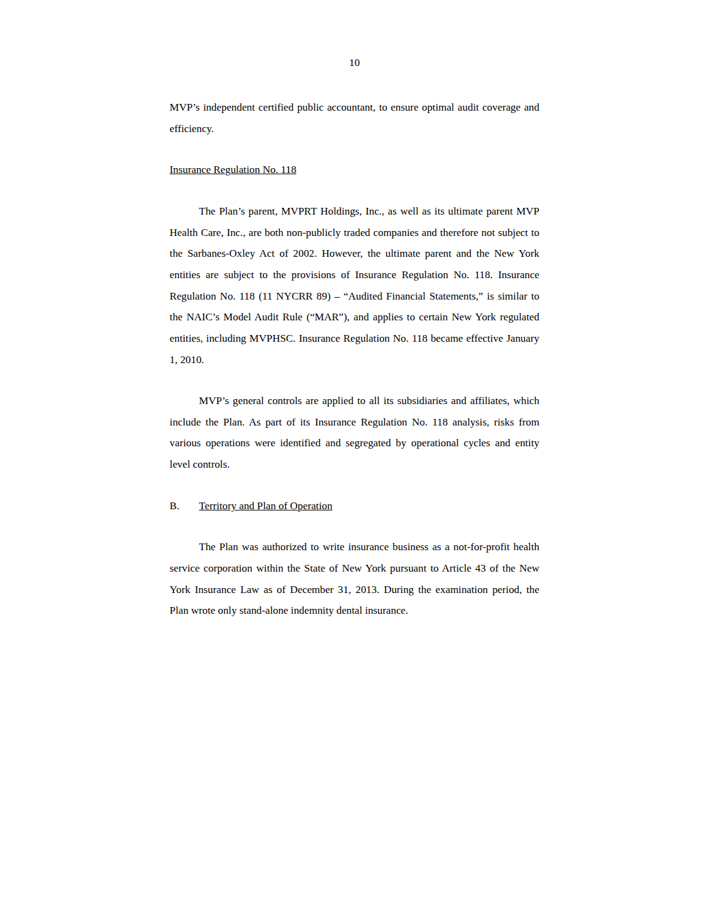10
MVP’s independent certified public accountant, to ensure optimal audit coverage and efficiency.
Insurance Regulation No. 118
The Plan’s parent, MVPRT Holdings, Inc., as well as its ultimate parent MVP Health Care, Inc., are both non-publicly traded companies and therefore not subject to the Sarbanes-Oxley Act of 2002. However, the ultimate parent and the New York entities are subject to the provisions of Insurance Regulation No. 118. Insurance Regulation No. 118 (11 NYCRR 89) – “Audited Financial Statements,” is similar to the NAIC’s Model Audit Rule (“MAR”), and applies to certain New York regulated entities, including MVPHSC. Insurance Regulation No. 118 became effective January 1, 2010.
MVP’s general controls are applied to all its subsidiaries and affiliates, which include the Plan. As part of its Insurance Regulation No. 118 analysis, risks from various operations were identified and segregated by operational cycles and entity level controls.
B. Territory and Plan of Operation
The Plan was authorized to write insurance business as a not-for-profit health service corporation within the State of New York pursuant to Article 43 of the New York Insurance Law as of December 31, 2013. During the examination period, the Plan wrote only stand-alone indemnity dental insurance.